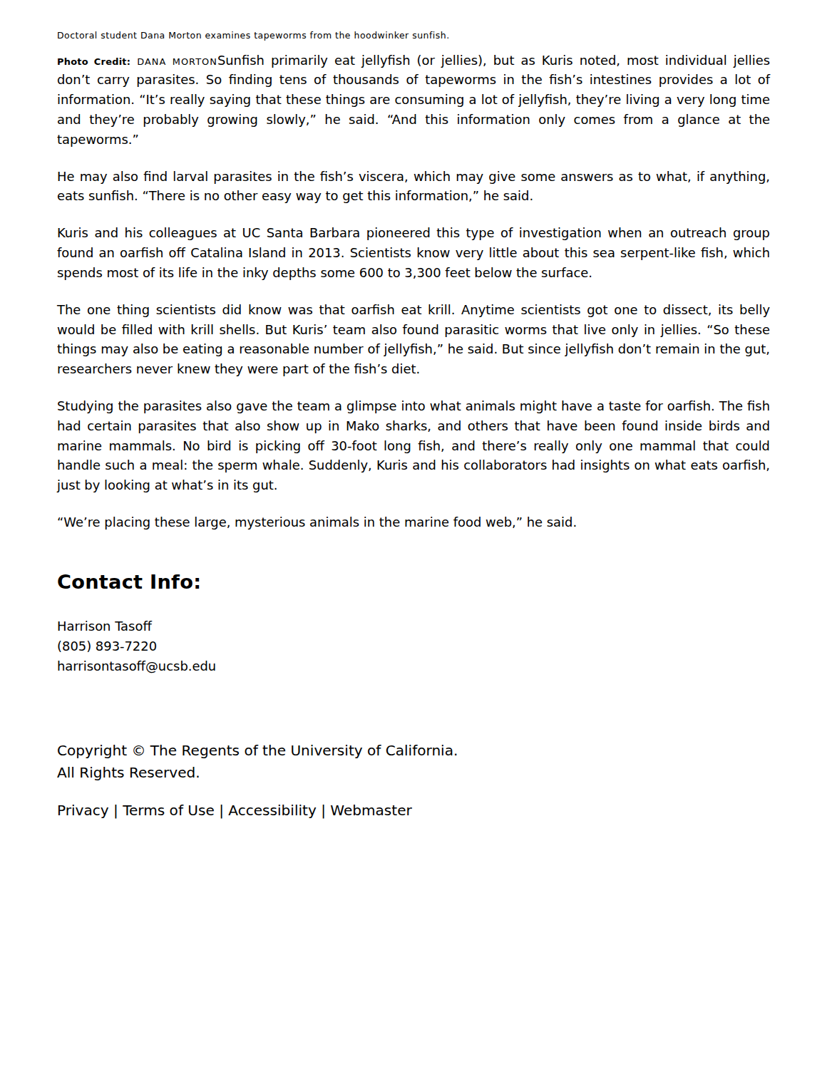Doctoral student Dana Morton examines tapeworms from the hoodwinker sunfish.
Photo Credit: DANA MORTONSunfish primarily eat jellyfish (or jellies), but as Kuris noted, most individual jellies don’t carry parasites. So finding tens of thousands of tapeworms in the fish’s intestines provides a lot of information. “It’s really saying that these things are consuming a lot of jellyfish, they’re living a very long time and they’re probably growing slowly,” he said. “And this information only comes from a glance at the tapeworms.”
He may also find larval parasites in the fish’s viscera, which may give some answers as to what, if anything, eats sunfish. “There is no other easy way to get this information,” he said.
Kuris and his colleagues at UC Santa Barbara pioneered this type of investigation when an outreach group found an oarfish off Catalina Island in 2013. Scientists know very little about this sea serpent-like fish, which spends most of its life in the inky depths some 600 to 3,300 feet below the surface.
The one thing scientists did know was that oarfish eat krill. Anytime scientists got one to dissect, its belly would be filled with krill shells. But Kuris’ team also found parasitic worms that live only in jellies. “So these things may also be eating a reasonable number of jellyfish,” he said. But since jellyfish don’t remain in the gut, researchers never knew they were part of the fish’s diet.
Studying the parasites also gave the team a glimpse into what animals might have a taste for oarfish. The fish had certain parasites that also show up in Mako sharks, and others that have been found inside birds and marine mammals. No bird is picking off 30-foot long fish, and there’s really only one mammal that could handle such a meal: the sperm whale. Suddenly, Kuris and his collaborators had insights on what eats oarfish, just by looking at what’s in its gut.
“We’re placing these large, mysterious animals in the marine food web,” he said.
Contact Info:
Harrison Tasoff
(805) 893-7220
harrisontasoff@ucsb.edu
Copyright © The Regents of the University of California.
All Rights Reserved.
Privacy | Terms of Use | Accessibility | Webmaster